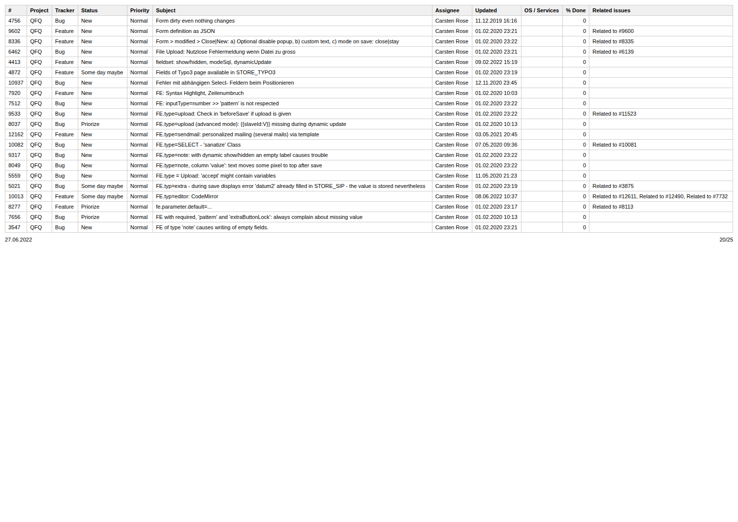| # | Project | Tracker | Status | Priority | Subject | Assignee | Updated | OS / Services | % Done | Related issues |
| --- | --- | --- | --- | --- | --- | --- | --- | --- | --- | --- |
| 4756 | QFQ | Bug | New | Normal | Form dirty even nothing changes | Carsten Rose | 11.12.2019 16:16 | | 0 | |
| 9602 | QFQ | Feature | New | Normal | Form definition as JSON | Carsten Rose | 01.02.2020 23:21 | | 0 | Related to #9600 |
| 8336 | QFQ | Feature | New | Normal | Form > modified > Close/New: a) Optional disable popup, b) custom text, c) mode on save: close/stay | Carsten Rose | 01.02.2020 23:22 | | 0 | Related to #8335 |
| 6462 | QFQ | Bug | New | Normal | File Upload: Nutzlose Fehlermeldung wenn Datei zu gross | Carsten Rose | 01.02.2020 23:21 | | 0 | Related to #6139 |
| 4413 | QFQ | Feature | New | Normal | fieldset: show/hidden, modeSql, dynamicUpdate | Carsten Rose | 09.02.2022 15:19 | | 0 | |
| 4872 | QFQ | Feature | Some day maybe | Normal | Fields of Typo3 page available in STORE_TYPO3 | Carsten Rose | 01.02.2020 23:19 | | 0 | |
| 10937 | QFQ | Bug | New | Normal | Fehler mit abhängigen Select- Feldern beim Positionieren | Carsten Rose | 12.11.2020 23:45 | | 0 | |
| 7920 | QFQ | Feature | New | Normal | FE: Syntax Highlight, Zeilenumbruch | Carsten Rose | 01.02.2020 10:03 | | 0 | |
| 7512 | QFQ | Bug | New | Normal | FE: inputType=number >> 'pattern' is not respected | Carsten Rose | 01.02.2020 23:22 | | 0 | |
| 9533 | QFQ | Bug | New | Normal | FE.type=upload: Check in 'beforeSave' if upload is given | Carsten Rose | 01.02.2020 23:22 | | 0 | Related to #11523 |
| 8037 | QFQ | Bug | Priorize | Normal | FE.type=upload (advanced mode): {{slaveId:V}} missing during dynamic update | Carsten Rose | 01.02.2020 10:13 | | 0 | |
| 12162 | QFQ | Feature | New | Normal | FE.type=sendmail: personalized mailing (several mails) via template | Carsten Rose | 03.05.2021 20:45 | | 0 | |
| 10082 | QFQ | Bug | New | Normal | FE.type=SELECT - 'sanatize' Class | Carsten Rose | 07.05.2020 09:36 | | 0 | Related to #10081 |
| 9317 | QFQ | Bug | New | Normal | FE.type=note: with dynamic show/hidden an empty label causes trouble | Carsten Rose | 01.02.2020 23:22 | | 0 | |
| 8049 | QFQ | Bug | New | Normal | FE.type=note, column 'value': text moves some pixel to top after save | Carsten Rose | 01.02.2020 23:22 | | 0 | |
| 5559 | QFQ | Bug | New | Normal | FE.type = Upload: 'accept' might contain variables | Carsten Rose | 11.05.2020 21:23 | | 0 | |
| 5021 | QFQ | Bug | Some day maybe | Normal | FE.typ=extra - during save displays error 'datum2' already filled in STORE_SIP - the value is stored nevertheless | Carsten Rose | 01.02.2020 23:19 | | 0 | Related to #3875 |
| 10013 | QFQ | Feature | Some day maybe | Normal | FE.typ=editor: CodeMirror | Carsten Rose | 08.06.2022 10:37 | | 0 | Related to #12611, Related to #12490, Related to #7732 |
| 8277 | QFQ | Feature | Priorize | Normal | fe.parameter.default=... | Carsten Rose | 01.02.2020 23:17 | | 0 | Related to #8113 |
| 7656 | QFQ | Bug | Priorize | Normal | FE with required, 'pattern' and 'extraButtonLock': always complain about missing value | Carsten Rose | 01.02.2020 10:13 | | 0 | |
| 3547 | QFQ | Bug | New | Normal | FE of type 'note' causes writing of empty fields. | Carsten Rose | 01.02.2020 23:21 | | 0 | |
27.06.2022 20/25